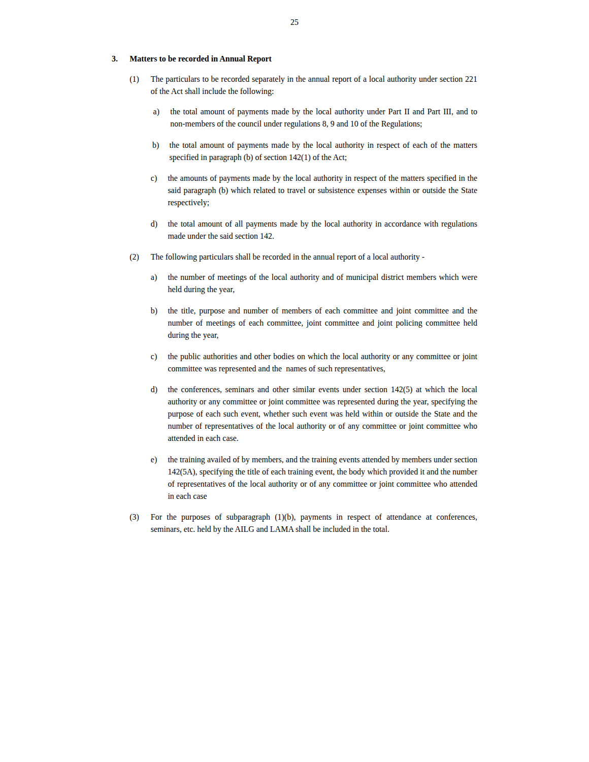25
3.
Matters to be recorded in Annual Report
(1)
The particulars to be recorded separately in the annual report of a local authority under section 221 of the Act shall include the following:
a)
the total amount of payments made by the local authority under Part II and Part III, and to non-members of the council under regulations 8, 9 and 10 of the Regulations;
b)
the total amount of payments made by the local authority in respect of each of the matters specified in paragraph (b) of section 142(1) of the Act;
c)
the amounts of payments made by the local authority in respect of the matters specified in the said paragraph (b) which related to travel or subsistence expenses within or outside the State respectively;
d)
the total amount of all payments made by the local authority in accordance with regulations made under the said section 142.
(2)
The following particulars shall be recorded in the annual report of a local authority -
a)
the number of meetings of the local authority and of municipal district members which were held during the year,
b)
the title, purpose and number of members of each committee and joint committee and the number of meetings of each committee, joint committee and joint policing committee held during the year,
c)
the public authorities and other bodies on which the local authority or any committee or joint committee was represented and the names of such representatives,
d)
the conferences, seminars and other similar events under section 142(5) at which the local authority or any committee or joint committee was represented during the year, specifying the purpose of each such event, whether such event was held within or outside the State and the number of representatives of the local authority or of any committee or joint committee who attended in each case.
e)
the training availed of by members, and the training events attended by members under section 142(5A), specifying the title of each training event, the body which provided it and the number of representatives of the local authority or of any committee or joint committee who attended in each case
(3)
For the purposes of subparagraph (1)(b), payments in respect of attendance at conferences, seminars, etc. held by the AILG and LAMA shall be included in the total.